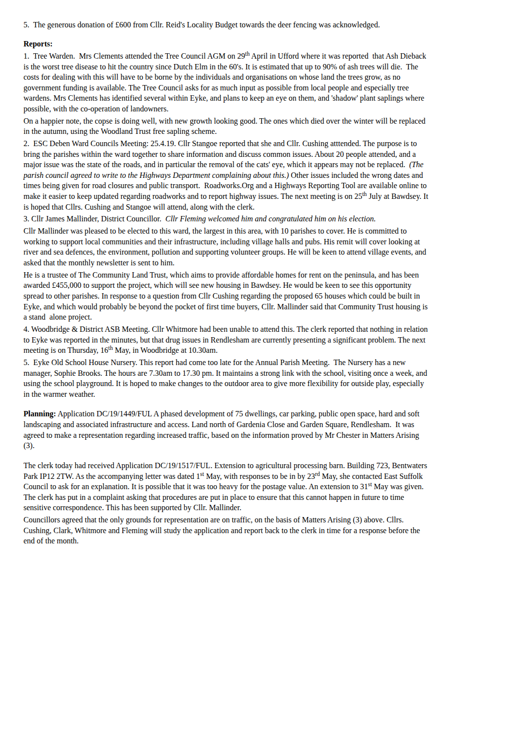5. The generous donation of £600 from Cllr. Reid's Locality Budget towards the deer fencing was acknowledged.
Reports:
1. Tree Warden. Mrs Clements attended the Tree Council AGM on 29th April in Ufford where it was reported that Ash Dieback is the worst tree disease to hit the country since Dutch Elm in the 60's. It is estimated that up to 90% of ash trees will die. The costs for dealing with this will have to be borne by the individuals and organisations on whose land the trees grow, as no government funding is available. The Tree Council asks for as much input as possible from local people and especially tree wardens. Mrs Clements has identified several within Eyke, and plans to keep an eye on them, and 'shadow' plant saplings where possible, with the co-operation of landowners.
On a happier note, the copse is doing well, with new growth looking good. The ones which died over the winter will be replaced in the autumn, using the Woodland Trust free sapling scheme.
2. ESC Deben Ward Councils Meeting: 25.4.19. Cllr Stangoe reported that she and Cllr. Cushing atttended. The purpose is to bring the parishes within the ward together to share information and discuss common issues. About 20 people attended, and a major issue was the state of the roads, and in particular the removal of the cats' eye, which it appears may not be replaced. (The parish council agreed to write to the Highways Department complaining about this.) Other issues included the wrong dates and times being given for road closures and public transport. Roadworks.Org and a Highways Reporting Tool are available online to make it easier to keep updated regarding roadworks and to report highway issues. The next meeting is on 25th July at Bawdsey. It is hoped that Cllrs. Cushing and Stangoe will attend, along with the clerk.
3. Cllr James Mallinder, District Councillor. Cllr Fleming welcomed him and congratulated him on his election.
Cllr Mallinder was pleased to be elected to this ward, the largest in this area, with 10 parishes to cover. He is committed to working to support local communities and their infrastructure, including village halls and pubs. His remit will cover looking at river and sea defences, the environment, pollution and supporting volunteer groups. He will be keen to attend village events, and asked that the monthly newsletter is sent to him.
He is a trustee of The Community Land Trust, which aims to provide affordable homes for rent on the peninsula, and has been awarded £455,000 to support the project, which will see new housing in Bawdsey. He would be keen to see this opportunity spread to other parishes. In response to a question from Cllr Cushing regarding the proposed 65 houses which could be built in Eyke, and which would probably be beyond the pocket of first time buyers, Cllr. Mallinder said that Community Trust housing is a stand alone project.
4. Woodbridge & District ASB Meeting. Cllr Whitmore had been unable to attend this. The clerk reported that nothing in relation to Eyke was reported in the minutes, but that drug issues in Rendlesham are currently presenting a significant problem. The next meeting is on Thursday, 16th May, in Woodbridge at 10.30am.
5. Eyke Old School House Nursery. This report had come too late for the Annual Parish Meeting. The Nursery has a new manager, Sophie Brooks. The hours are 7.30am to 17.30 pm. It maintains a strong link with the school, visiting once a week, and using the school playground. It is hoped to make changes to the outdoor area to give more flexibility for outside play, especially in the warmer weather.
Planning: Application DC/19/1449/FUL A phased development of 75 dwellings, car parking, public open space, hard and soft landscaping and associated infrastructure and access. Land north of Gardenia Close and Garden Square, Rendlesham. It was agreed to make a representation regarding increased traffic, based on the information proved by Mr Chester in Matters Arising (3).
The clerk today had received Application DC/19/1517/FUL. Extension to agricultural processing barn. Building 723, Bentwaters Park IP12 2TW. As the accompanying letter was dated 1st May, with responses to be in by 23rd May, she contacted East Suffolk Council to ask for an explanation. It is possible that it was too heavy for the postage value. An extension to 31st May was given. The clerk has put in a complaint asking that procedures are put in place to ensure that this cannot happen in future to time sensitive correspondence. This has been supported by Cllr. Mallinder.
Councillors agreed that the only grounds for representation are on traffic, on the basis of Matters Arising (3) above. Cllrs. Cushing, Clark, Whitmore and Fleming will study the application and report back to the clerk in time for a response before the end of the month.